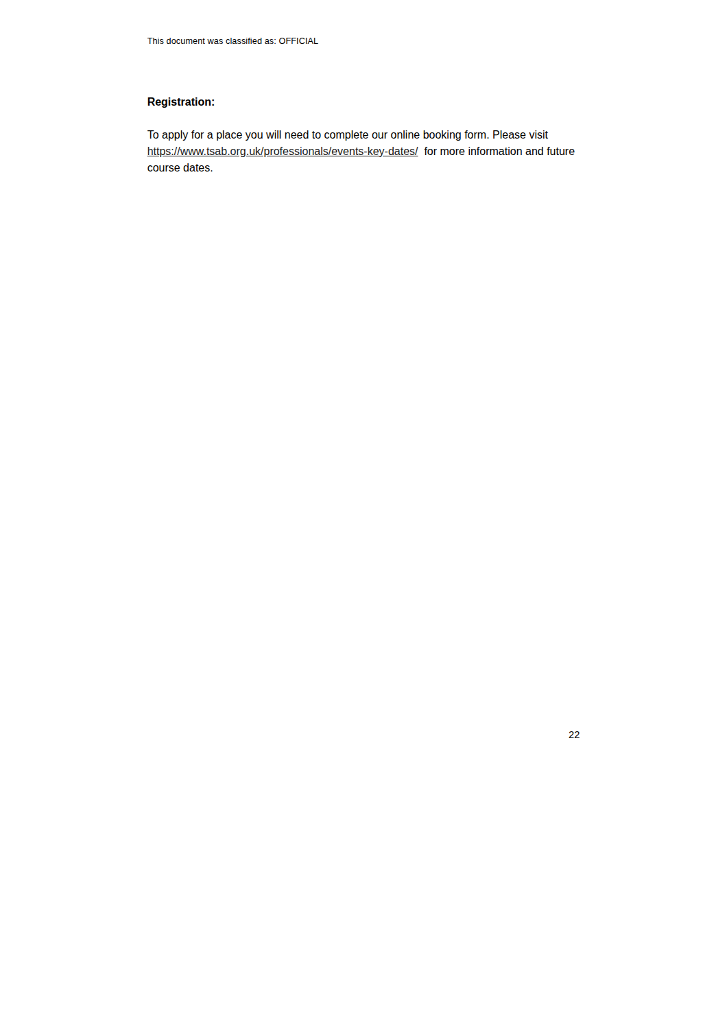This document was classified as: OFFICIAL
Registration:
To apply for a place you will need to complete our online booking form. Please visit https://www.tsab.org.uk/professionals/events-key-dates/ for more information and future course dates.
22